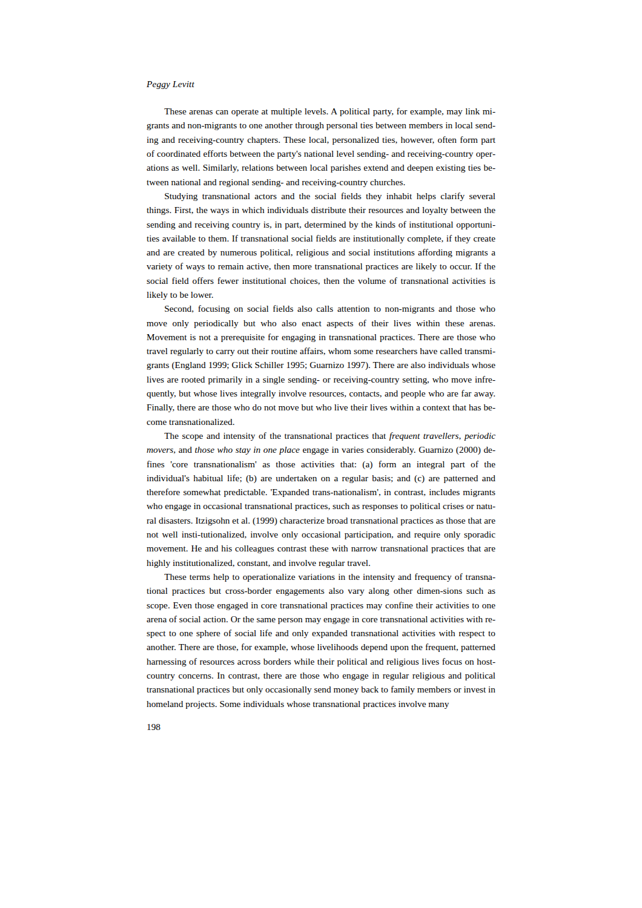Peggy Levitt
These arenas can operate at multiple levels. A political party, for example, may link migrants and non-migrants to one another through personal ties between members in local sending and receiving-country chapters. These local, personalized ties, however, often form part of coordinated efforts between the party's national level sending- and receiving-country operations as well. Similarly, relations between local parishes extend and deepen existing ties between national and regional sending- and receiving-country churches.
Studying transnational actors and the social fields they inhabit helps clarify several things. First, the ways in which individuals distribute their resources and loyalty between the sending and receiving country is, in part, determined by the kinds of institutional opportunities available to them. If transnational social fields are institutionally complete, if they create and are created by numerous political, religious and social institutions affording migrants a variety of ways to remain active, then more transnational practices are likely to occur. If the social field offers fewer institutional choices, then the volume of transnational activities is likely to be lower.
Second, focusing on social fields also calls attention to non-migrants and those who move only periodically but who also enact aspects of their lives within these arenas. Movement is not a prerequisite for engaging in transnational practices. There are those who travel regularly to carry out their routine affairs, whom some researchers have called transmigrants (England 1999; Glick Schiller 1995; Guarnizo 1997). There are also individuals whose lives are rooted primarily in a single sending- or receiving-country setting, who move infrequently, but whose lives integrally involve resources, contacts, and people who are far away. Finally, there are those who do not move but who live their lives within a context that has become transnationalized.
The scope and intensity of the transnational practices that frequent travellers, periodic movers, and those who stay in one place engage in varies considerably. Guarnizo (2000) defines 'core transnationalism' as those activities that: (a) form an integral part of the individual's habitual life; (b) are undertaken on a regular basis; and (c) are patterned and therefore somewhat predictable. 'Expanded trans-nationalism', in contrast, includes migrants who engage in occasional transnational practices, such as responses to political crises or natural disasters. Itzigsohn et al. (1999) characterize broad transnational practices as those that are not well insti-tutionalized, involve only occasional participation, and require only sporadic movement. He and his colleagues contrast these with narrow transnational practices that are highly institutionalized, constant, and involve regular travel.
These terms help to operationalize variations in the intensity and frequency of transnational practices but cross-border engagements also vary along other dimen-sions such as scope. Even those engaged in core transnational practices may confine their activities to one arena of social action. Or the same person may engage in core transnational activities with respect to one sphere of social life and only expanded transnational activities with respect to another. There are those, for example, whose livelihoods depend upon the frequent, patterned harnessing of resources across borders while their political and religious lives focus on host-country concerns. In contrast, there are those who engage in regular religious and political transnational practices but only occasionally send money back to family members or invest in homeland projects. Some individuals whose transnational practices involve many
198